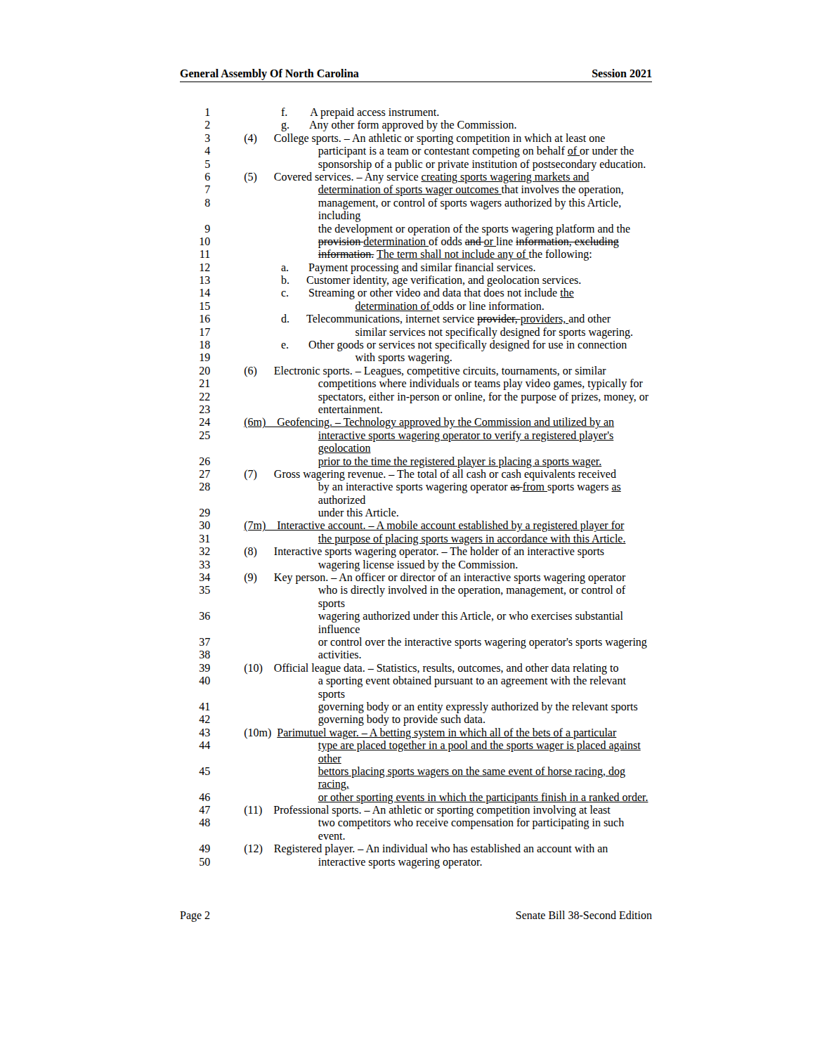General Assembly Of North Carolina
Session 2021
| 1 | f. A prepaid access instrument. |
| 2 | g. Any other form approved by the Commission. |
| 3 | (4) College sports. – An athletic or sporting competition in which at least one |
| 4 | participant is a team or contestant competing on behalf of or under the |
| 5 | sponsorship of a public or private institution of postsecondary education. |
| 6 | (5) Covered services. – Any service creating sports wagering markets and |
| 7 | determination of sports wager outcomes that involves the operation, |
| 8 | management, or control of sports wagers authorized by this Article, including |
| 9 | the development or operation of the sports wagering platform and the |
| 10 | provision determination of odds and or line information, excluding |
| 11 | information. The term shall not include any of the following: |
| 12 | a. Payment processing and similar financial services. |
| 13 | b. Customer identity, age verification, and geolocation services. |
| 14 | c. Streaming or other video and data that does not include the |
| 15 | determination of odds or line information. |
| 16 | d. Telecommunications, internet service provider, providers, and other |
| 17 | similar services not specifically designed for sports wagering. |
| 18 | e. Other goods or services not specifically designed for use in connection |
| 19 | with sports wagering. |
| 20 | (6) Electronic sports. – Leagues, competitive circuits, tournaments, or similar |
| 21 | competitions where individuals or teams play video games, typically for |
| 22 | spectators, either in-person or online, for the purpose of prizes, money, or |
| 23 | entertainment. |
| 24 | (6m) Geofencing. – Technology approved by the Commission and utilized by an |
| 25 | interactive sports wagering operator to verify a registered player's geolocation |
| 26 | prior to the time the registered player is placing a sports wager. |
| 27 | (7) Gross wagering revenue. – The total of all cash or cash equivalents received |
| 28 | by an interactive sports wagering operator as from sports wagers as authorized |
| 29 | under this Article. |
| 30 | (7m) Interactive account. – A mobile account established by a registered player for |
| 31 | the purpose of placing sports wagers in accordance with this Article. |
| 32 | (8) Interactive sports wagering operator. – The holder of an interactive sports |
| 33 | wagering license issued by the Commission. |
| 34 | (9) Key person. – An officer or director of an interactive sports wagering operator |
| 35 | who is directly involved in the operation, management, or control of sports |
| 36 | wagering authorized under this Article, or who exercises substantial influence |
| 37 | or control over the interactive sports wagering operator's sports wagering |
| 38 | activities. |
| 39 | (10) Official league data. – Statistics, results, outcomes, and other data relating to |
| 40 | a sporting event obtained pursuant to an agreement with the relevant sports |
| 41 | governing body or an entity expressly authorized by the relevant sports |
| 42 | governing body to provide such data. |
| 43 | (10m) Parimutuel wager. – A betting system in which all of the bets of a particular |
| 44 | type are placed together in a pool and the sports wager is placed against other |
| 45 | bettors placing sports wagers on the same event of horse racing, dog racing, |
| 46 | or other sporting events in which the participants finish in a ranked order. |
| 47 | (11) Professional sports. – An athletic or sporting competition involving at least |
| 48 | two competitors who receive compensation for participating in such event. |
| 49 | (12) Registered player. – An individual who has established an account with an |
| 50 | interactive sports wagering operator. |
Page 2
Senate Bill 38-Second Edition